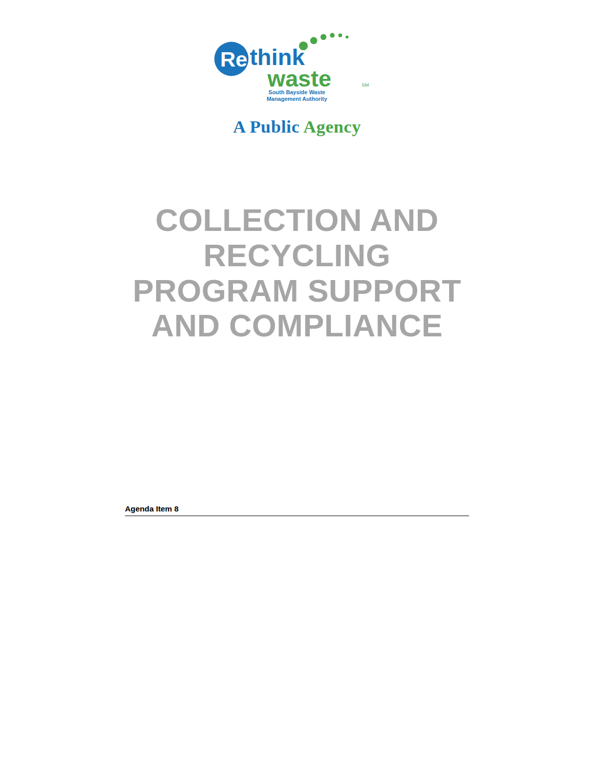Re think waste SM South Bayside Waste Management Authority
A Public Agency
COLLECTION AND RECYCLING PROGRAM SUPPORT AND COMPLIANCE
Agenda Item 8